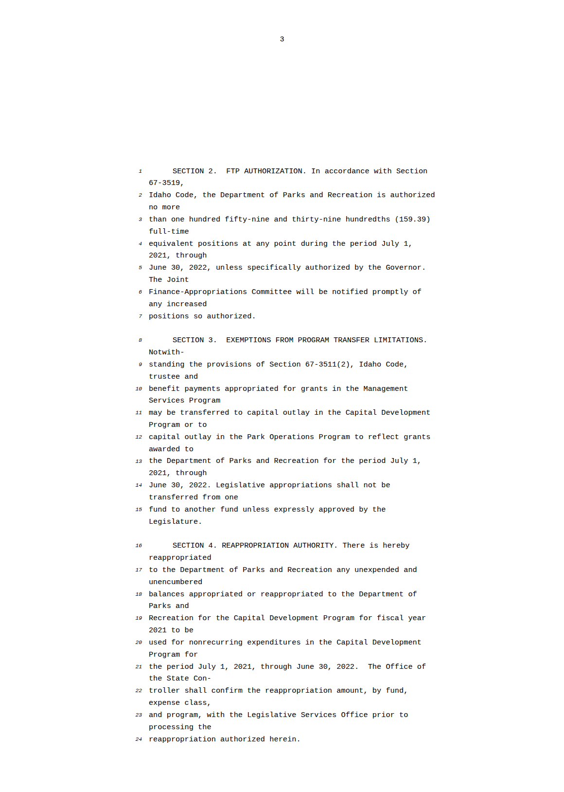3
1
SECTION 2. FTP AUTHORIZATION. In accordance with Section 67-3519,
2
Idaho Code, the Department of Parks and Recreation is authorized no more
3
than one hundred fifty-nine and thirty-nine hundredths (159.39) full-time
4
equivalent positions at any point during the period July 1, 2021, through
5
June 30, 2022, unless specifically authorized by the Governor. The Joint
6
Finance-Appropriations Committee will be notified promptly of any increased
7
positions so authorized.
8
SECTION 3. EXEMPTIONS FROM PROGRAM TRANSFER LIMITATIONS. Notwith-
9
standing the provisions of Section 67-3511(2), Idaho Code, trustee and
10
benefit payments appropriated for grants in the Management Services Program
11
may be transferred to capital outlay in the Capital Development Program or to
12
capital outlay in the Park Operations Program to reflect grants awarded to
13
the Department of Parks and Recreation for the period July 1, 2021, through
14
June 30, 2022. Legislative appropriations shall not be transferred from one
15
fund to another fund unless expressly approved by the Legislature.
16
SECTION 4. REAPPROPRIATION AUTHORITY. There is hereby reappropriated
17
to the Department of Parks and Recreation any unexpended and unencumbered
18
balances appropriated or reappropriated to the Department of Parks and
19
Recreation for the Capital Development Program for fiscal year 2021 to be
20
used for nonrecurring expenditures in the Capital Development Program for
21
the period July 1, 2021, through June 30, 2022. The Office of the State Con-
22
troller shall confirm the reappropriation amount, by fund, expense class,
23
and program, with the Legislative Services Office prior to processing the
24
reappropriation authorized herein.